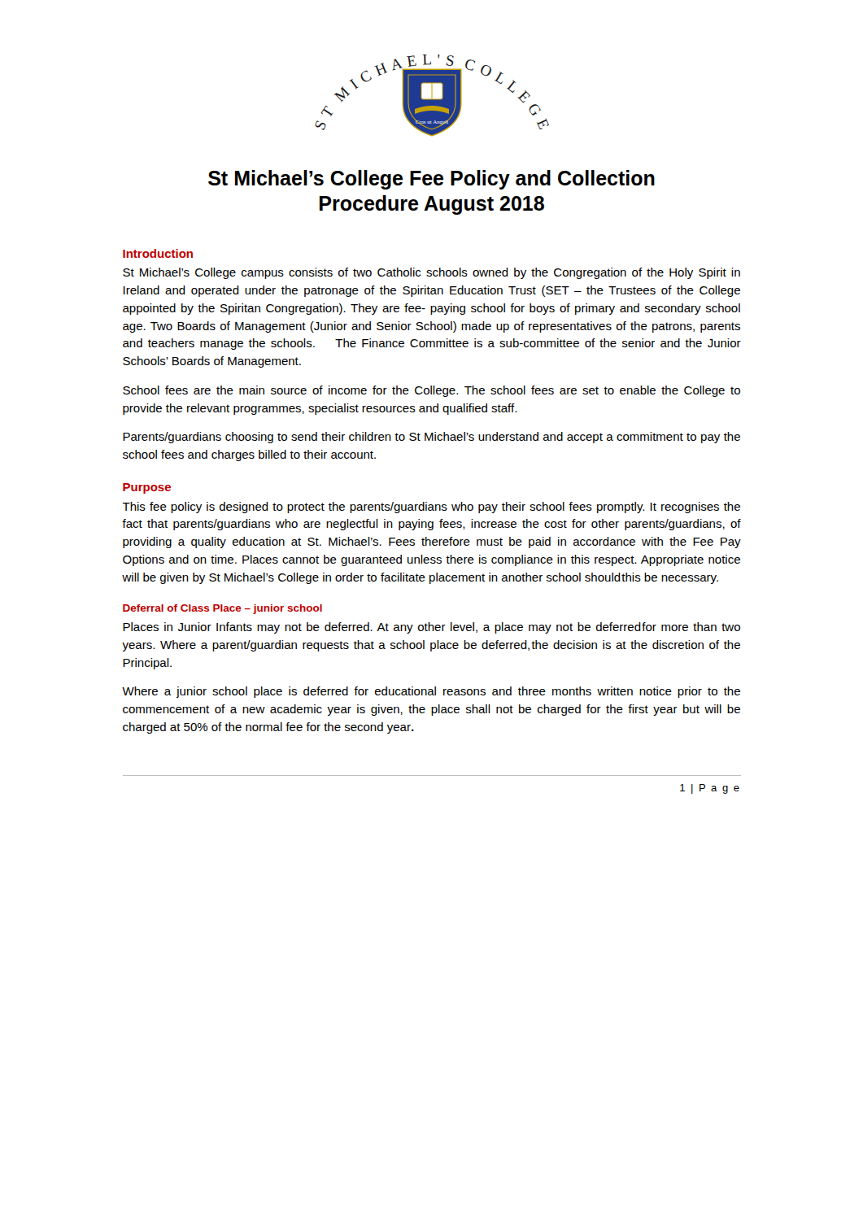S T M I C H A E L ' S C O L L E G E Cras ut Angeli
St Michael’s College Fee Policy and Collection
Procedure August 2018
Introduction
St Michael’s College campus consists of two Catholic schools owned by the Congregation of the Holy Spirit in Ireland and operated under the patronage of the Spiritan Education Trust (SET – the Trustees of the College appointed by the Spiritan Congregation). They are fee- paying school for boys of primary and secondary school age. Two Boards of Management (Junior and Senior School) made up of representatives of the patrons, parents and teachers manage the schools. The Finance Committee is a sub-committee of the senior and the Junior Schools’ Boards of Management.
School fees are the main source of income for the College. The school fees are set to enable the College to provide the relevant programmes, specialist resources and qualified staff.
Parents/guardians choosing to send their children to St Michael’s understand and accept a commitment to pay the school fees and charges billed to their account.
Purpose
This fee policy is designed to protect the parents/guardians who pay their school fees promptly. It recognises the fact that parents/guardians who are neglectful in paying fees, increase the cost for other parents/guardians, of providing a quality education at St. Michael’s. Fees therefore must be paid in accordance with the Fee Pay Options and on time. Places cannot be guaranteed unless there is compliance in this respect. Appropriate notice will be given by St Michael’s College in order to facilitate placement in another school should this be necessary.
Deferral of Class Place – junior school
Places in Junior Infants may not be deferred. At any other level, a place may not be deferred for more than two years. Where a parent/guardian requests that a school place be deferred, the decision is at the discretion of the Principal.
Where a junior school place is deferred for educational reasons and three months written notice prior to the commencement of a new academic year is given, the place shall not be charged for the first year but will be charged at 50% of the normal fee for the second year.
1 | P a g e